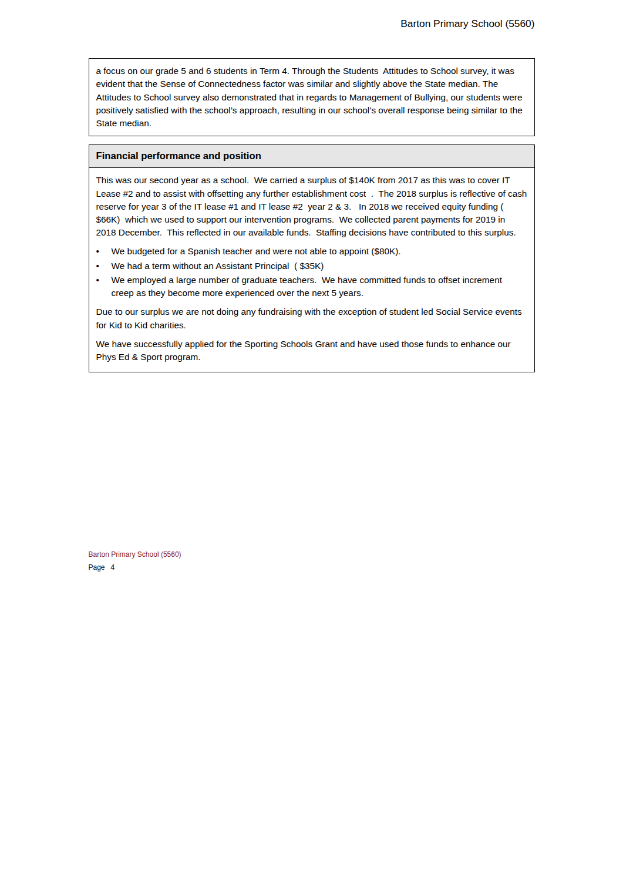Barton Primary School (5560)
a focus on our grade 5 and 6 students in Term 4. Through the Students Attitudes to School survey, it was evident that the Sense of Connectedness factor was similar and slightly above the State median. The Attitudes to School survey also demonstrated that in regards to Management of Bullying, our students were positively satisfied with the school’s approach, resulting in our school’s overall response being similar to the State median.
Financial performance and position
This was our second year as a school. We carried a surplus of $140K from 2017 as this was to cover IT Lease #2 and to assist with offsetting any further establishment cost . The 2018 surplus is reflective of cash reserve for year 3 of the IT lease #1 and IT lease #2 year 2 & 3. In 2018 we received equity funding ( $66K) which we used to support our intervention programs. We collected parent payments for 2019 in 2018 December. This reflected in our available funds. Staffing decisions have contributed to this surplus.
We budgeted for a Spanish teacher and were not able to appoint ($80K).
We had a term without an Assistant Principal ( $35K)
We employed a large number of graduate teachers. We have committed funds to offset increment creep as they become more experienced over the next 5 years.
Due to our surplus we are not doing any fundraising with the exception of student led Social Service events for Kid to Kid charities.
We have successfully applied for the Sporting Schools Grant and have used those funds to enhance our Phys Ed & Sport program.
Barton Primary School (5560)
Page 4